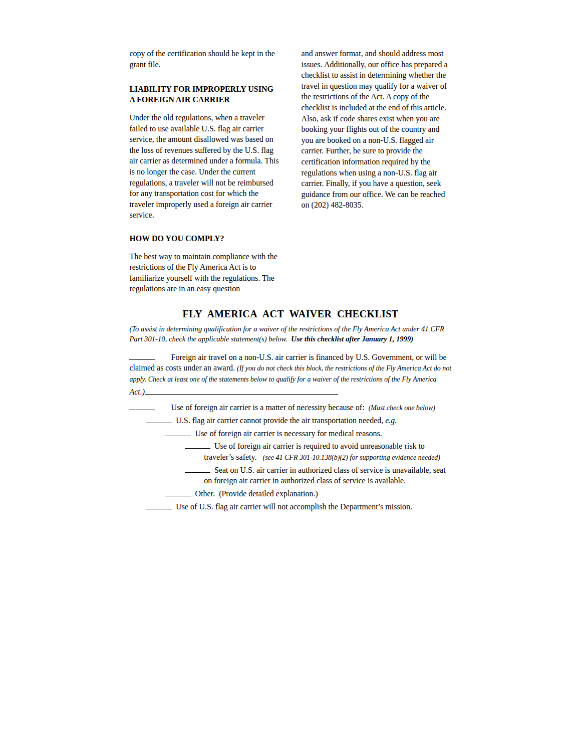copy of the certification should be kept in the grant file.
Liability for Improperly Using a Foreign Air Carrier
Under the old regulations, when a traveler failed to use available U.S. flag air carrier service, the amount disallowed was based on the loss of revenues suffered by the U.S. flag air carrier as determined under a formula. This is no longer the case. Under the current regulations, a traveler will not be reimbursed for any transportation cost for which the traveler improperly used a foreign air carrier service.
How Do You Comply?
The best way to maintain compliance with the restrictions of the Fly America Act is to familiarize yourself with the regulations. The regulations are in an easy question
and answer format, and should address most issues. Additionally, our office has prepared a checklist to assist in determining whether the travel in question may qualify for a waiver of the restrictions of the Act. A copy of the checklist is included at the end of this article. Also, ask if code shares exist when you are booking your flights out of the country and you are booked on a non-U.S. flagged air carrier. Further, be sure to provide the certification information required by the regulations when using a non-U.S. flag air carrier. Finally, if you have a question, seek guidance from our office. We can be reached on (202) 482-8035.
FLY AMERICA ACT WAIVER CHECKLIST
(To assist in determining qualification for a waiver of the restrictions of the Fly America Act under 41 CFR Part 301-10, check the applicable statement(s) below. Use this checklist after January 1, 1999)
Foreign air travel on a non-U.S. air carrier is financed by U.S. Government, or will be claimed as costs under an award. (If you do not check this block, the restrictions of the Fly America Act do not apply. Check at least one of the statements below to qualify for a waiver of the restrictions of the Fly America
Act.)
Use of foreign air carrier is a matter of necessity because of: (Must check one below)
U.S. flag air carrier cannot provide the air transportation needed, e.g.
Use of foreign air carrier is necessary for medical reasons.
Use of foreign air carrier is required to avoid unreasonable risk to traveler’s safety. (see 41 CFR 301-10.138(b)(2) for supporting evidence needed)
Seat on U.S. air carrier in authorized class of service is unavailable, seat on foreign air carrier in authorized class of service is available.
Other. (Provide detailed explanation.)
Use of U.S. flag air carrier will not accomplish the Department’s mission.